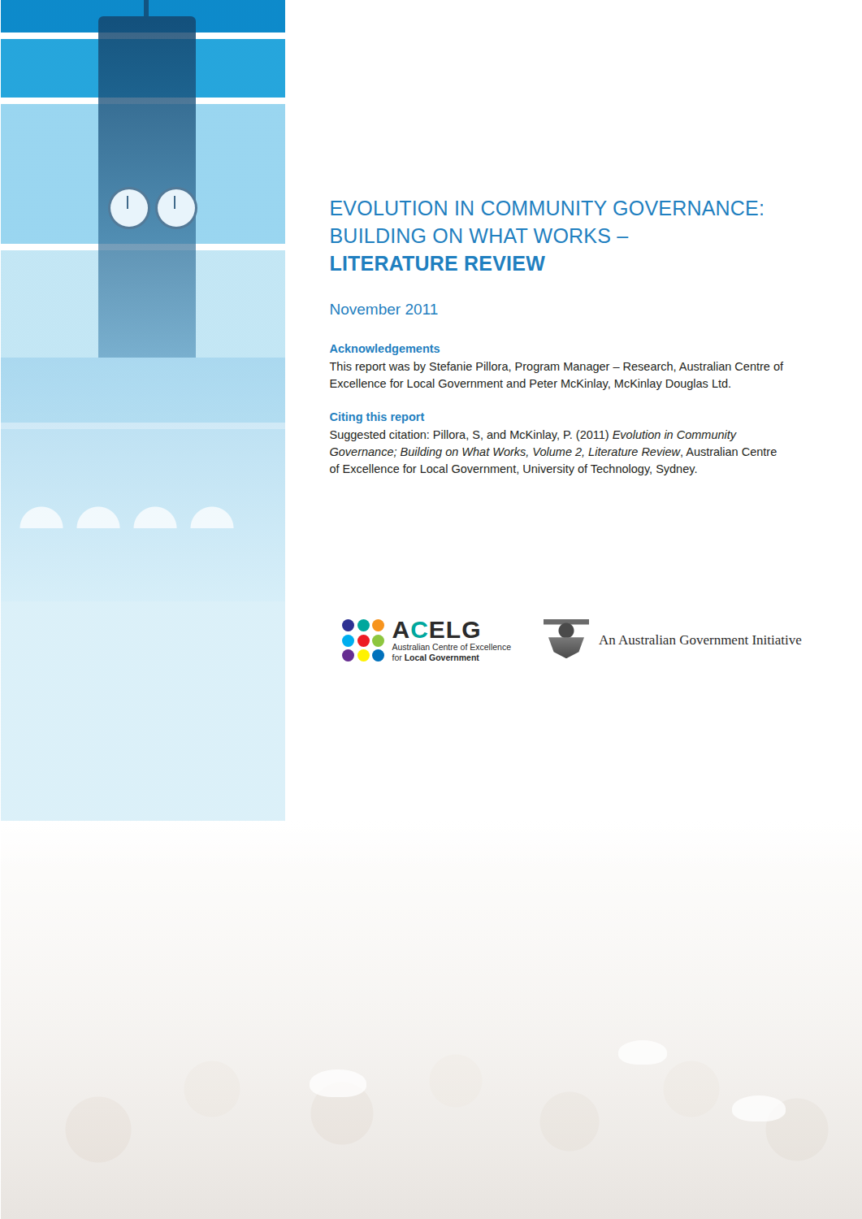EVOLUTION IN COMMUNITY GOVERNANCE:
BUILDING ON WHAT WORKS –
LITERATURE REVIEW
November 2011
Acknowledgements
This report was by Stefanie Pillora, Program Manager – Research, Australian Centre of Excellence for Local Government and Peter McKinlay, McKinlay Douglas Ltd.
Citing this report
Suggested citation: Pillora, S, and McKinlay, P. (2011) Evolution in Community Governance; Building on What Works, Volume 2, Literature Review, Australian Centre of Excellence for Local Government, University of Technology, Sydney.
ACELG
Australian Centre of Excellence
for Local Government
An Australian Government Initiative